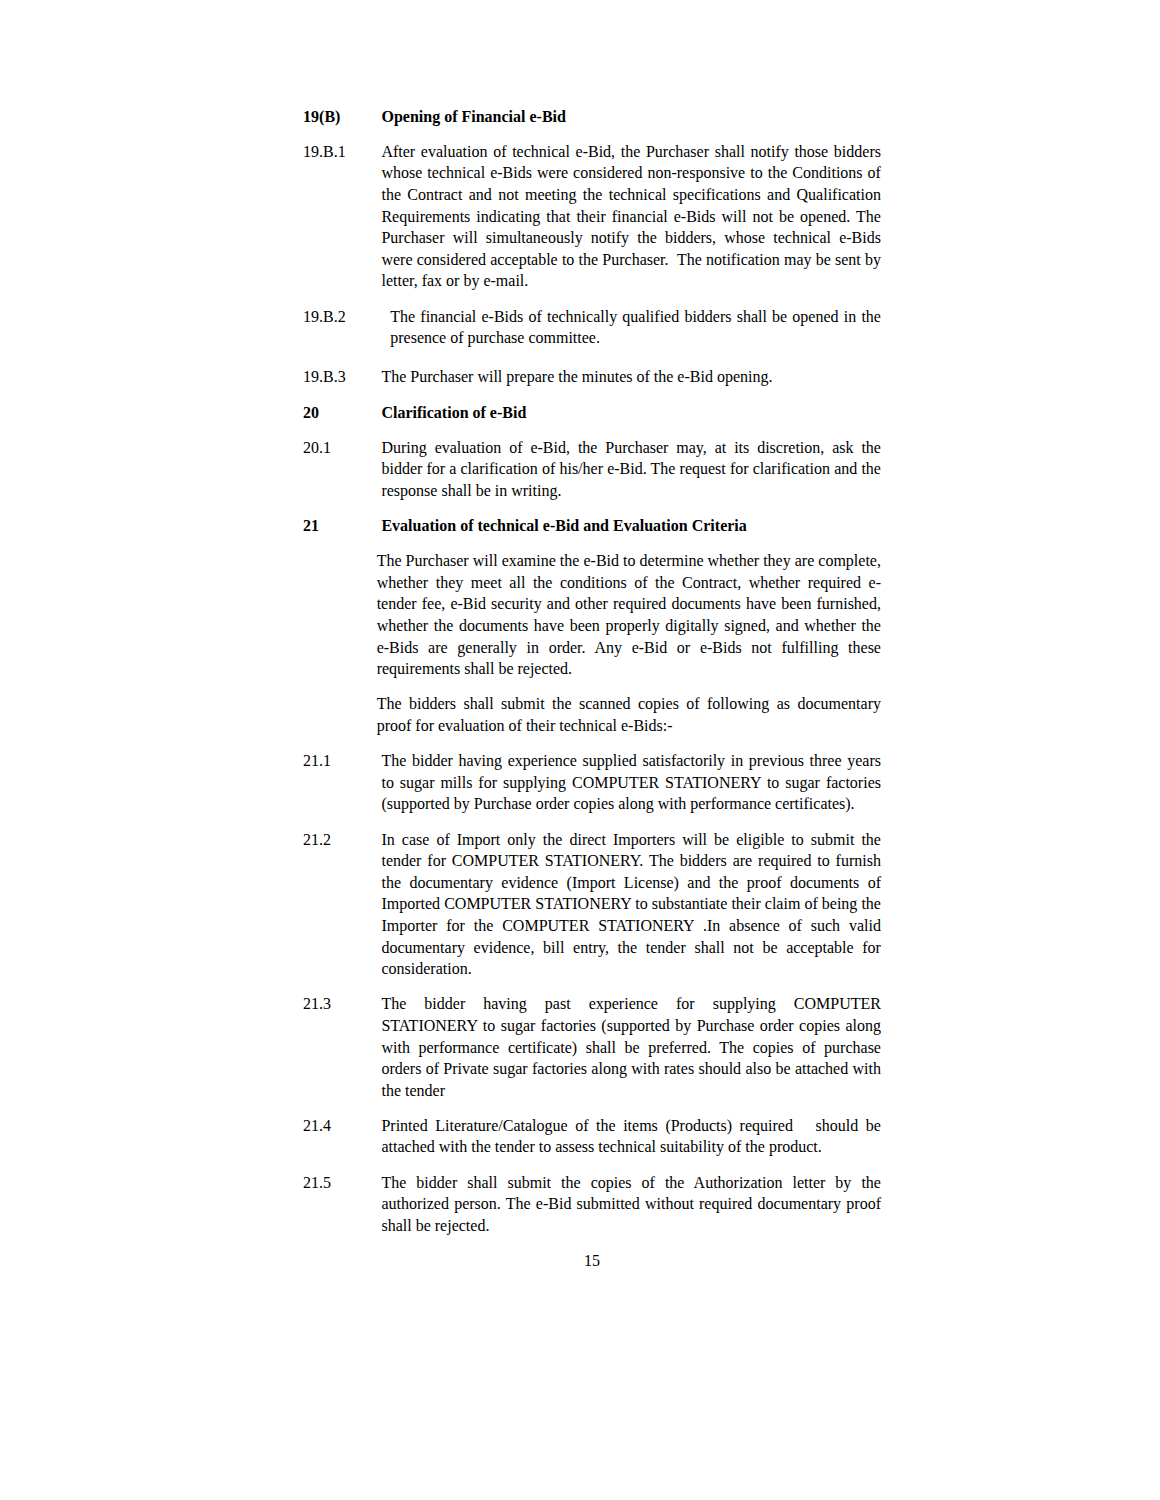19(B)
Opening of Financial e-Bid
19.B.1
After evaluation of technical e-Bid, the Purchaser shall notify those bidders whose technical e-Bids were considered non-responsive to the Conditions of the Contract and not meeting the technical specifications and Qualification Requirements indicating that their financial e-Bids will not be opened. The Purchaser will simultaneously notify the bidders, whose technical e-Bids were considered acceptable to the Purchaser. The notification may be sent by letter, fax or by e-mail.
19.B.2
The financial e-Bids of technically qualified bidders shall be opened in the presence of purchase committee.
19.B.3
The Purchaser will prepare the minutes of the e-Bid opening.
20
Clarification of e-Bid
20.1
During evaluation of e-Bid, the Purchaser may, at its discretion, ask the bidder for a clarification of his/her e-Bid. The request for clarification and the response shall be in writing.
21
Evaluation of technical e-Bid and Evaluation Criteria
The Purchaser will examine the e-Bid to determine whether they are complete, whether they meet all the conditions of the Contract, whether required e-tender fee, e-Bid security and other required documents have been furnished, whether the documents have been properly digitally signed, and whether the e-Bids are generally in order. Any e-Bid or e-Bids not fulfilling these requirements shall be rejected.
The bidders shall submit the scanned copies of following as documentary proof for evaluation of their technical e-Bids:-
21.1
The bidder having experience supplied satisfactorily in previous three years to sugar mills for supplying COMPUTER STATIONERY to sugar factories (supported by Purchase order copies along with performance certificates).
21.2
In case of Import only the direct Importers will be eligible to submit the tender for COMPUTER STATIONERY. The bidders are required to furnish the documentary evidence (Import License) and the proof documents of Imported COMPUTER STATIONERY to substantiate their claim of being the Importer for the COMPUTER STATIONERY .In absence of such valid documentary evidence, bill entry, the tender shall not be acceptable for consideration.
21.3
The bidder having past experience for supplying COMPUTER STATIONERY to sugar factories (supported by Purchase order copies along with performance certificate) shall be preferred. The copies of purchase orders of Private sugar factories along with rates should also be attached with the tender
21.4
Printed Literature/Catalogue of the items (Products) required should be attached with the tender to assess technical suitability of the product.
21.5
The bidder shall submit the copies of the Authorization letter by the authorized person. The e-Bid submitted without required documentary proof shall be rejected.
15